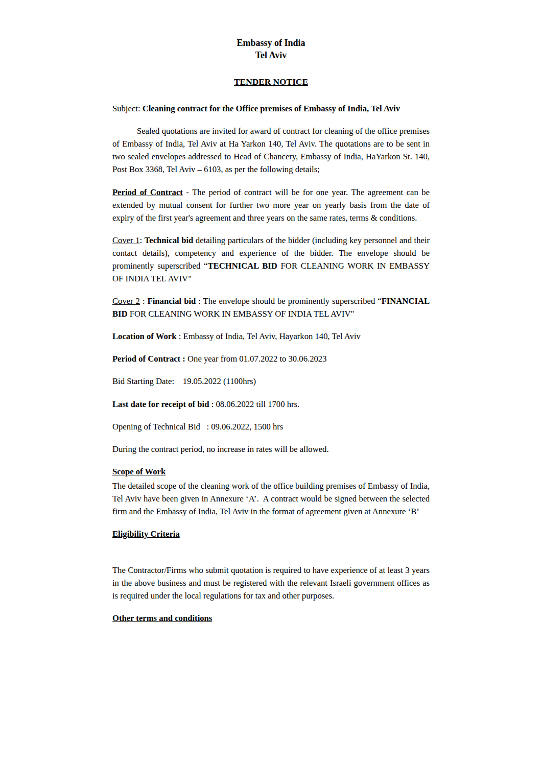Embassy of India Tel Aviv
TENDER NOTICE
Subject: Cleaning contract for the Office premises of Embassy of India, Tel Aviv
Sealed quotations are invited for award of contract for cleaning of the office premises of Embassy of India, Tel Aviv at Ha Yarkon 140, Tel Aviv. The quotations are to be sent in two sealed envelopes addressed to Head of Chancery, Embassy of India, HaYarkon St. 140, Post Box 3368, Tel Aviv – 6103, as per the following details;
Period of Contract - The period of contract will be for one year. The agreement can be extended by mutual consent for further two more year on yearly basis from the date of expiry of the first year's agreement and three years on the same rates, terms & conditions.
Cover 1: Technical bid detailing particulars of the bidder (including key personnel and their contact details), competency and experience of the bidder. The envelope should be prominently superscribed “TECHNICAL BID FOR CLEANING WORK IN EMBASSY OF INDIA TEL AVIV"
Cover 2 : Financial bid : The envelope should be prominently superscribed “FINANCIAL BID FOR CLEANING WORK IN EMBASSY OF INDIA TEL AVIV"
Location of Work : Embassy of India, Tel Aviv, Hayarkon 140, Tel Aviv
Period of Contract : One year from 01.07.2022 to 30.06.2023
Bid Starting Date: 19.05.2022 (1100hrs)
Last date for receipt of bid : 08.06.2022 till 1700 hrs.
Opening of Technical Bid : 09.06.2022, 1500 hrs
During the contract period, no increase in rates will be allowed.
Scope of Work
The detailed scope of the cleaning work of the office building premises of Embassy of India, Tel Aviv have been given in Annexure ‘A’. A contract would be signed between the selected firm and the Embassy of India, Tel Aviv in the format of agreement given at Annexure ‘B’
Eligibility Criteria
The Contractor/Firms who submit quotation is required to have experience of at least 3 years in the above business and must be registered with the relevant Israeli government offices as is required under the local regulations for tax and other purposes.
Other terms and conditions